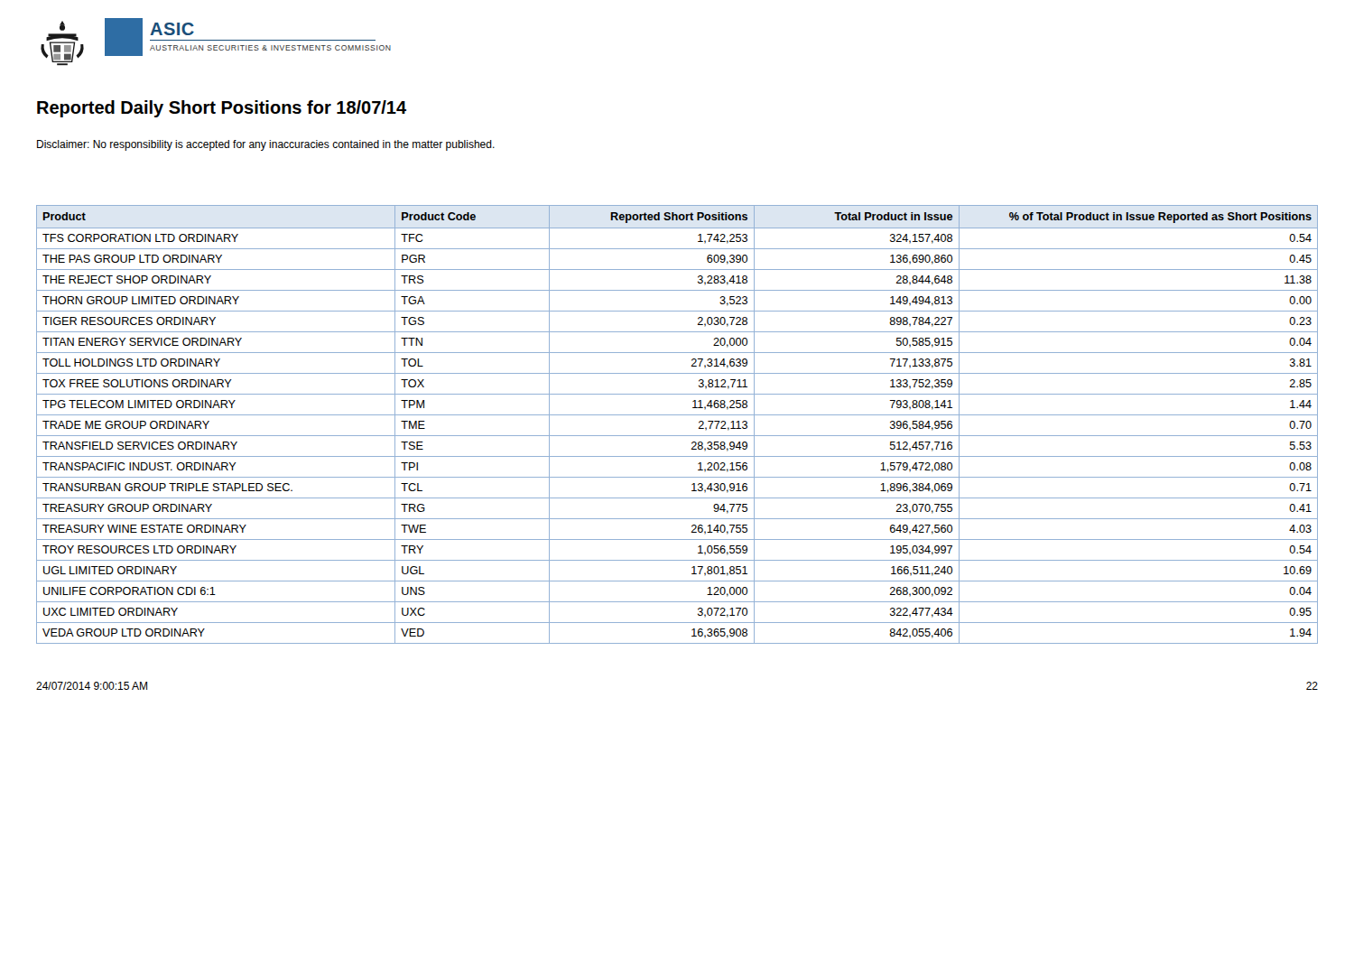ASIC
Australian Securities & Investments Commission
Reported Daily Short Positions for 18/07/14
Disclaimer: No responsibility is accepted for any inaccuracies contained in the matter published.
| Product | Product Code | Reported Short Positions | Total Product in Issue | % of Total Product in Issue Reported as Short Positions |
| --- | --- | --- | --- | --- |
| TFS CORPORATION LTD ORDINARY | TFC | 1,742,253 | 324,157,408 | 0.54 |
| THE PAS GROUP LTD ORDINARY | PGR | 609,390 | 136,690,860 | 0.45 |
| THE REJECT SHOP ORDINARY | TRS | 3,283,418 | 28,844,648 | 11.38 |
| THORN GROUP LIMITED ORDINARY | TGA | 3,523 | 149,494,813 | 0.00 |
| TIGER RESOURCES ORDINARY | TGS | 2,030,728 | 898,784,227 | 0.23 |
| TITAN ENERGY SERVICE ORDINARY | TTN | 20,000 | 50,585,915 | 0.04 |
| TOLL HOLDINGS LTD ORDINARY | TOL | 27,314,639 | 717,133,875 | 3.81 |
| TOX FREE SOLUTIONS ORDINARY | TOX | 3,812,711 | 133,752,359 | 2.85 |
| TPG TELECOM LIMITED ORDINARY | TPM | 11,468,258 | 793,808,141 | 1.44 |
| TRADE ME GROUP ORDINARY | TME | 2,772,113 | 396,584,956 | 0.70 |
| TRANSFIELD SERVICES ORDINARY | TSE | 28,358,949 | 512,457,716 | 5.53 |
| TRANSPACIFIC INDUST. ORDINARY | TPI | 1,202,156 | 1,579,472,080 | 0.08 |
| TRANSURBAN GROUP TRIPLE STAPLED SEC. | TCL | 13,430,916 | 1,896,384,069 | 0.71 |
| TREASURY GROUP ORDINARY | TRG | 94,775 | 23,070,755 | 0.41 |
| TREASURY WINE ESTATE ORDINARY | TWE | 26,140,755 | 649,427,560 | 4.03 |
| TROY RESOURCES LTD ORDINARY | TRY | 1,056,559 | 195,034,997 | 0.54 |
| UGL LIMITED ORDINARY | UGL | 17,801,851 | 166,511,240 | 10.69 |
| UNILIFE CORPORATION CDI 6:1 | UNS | 120,000 | 268,300,092 | 0.04 |
| UXC LIMITED ORDINARY | UXC | 3,072,170 | 322,477,434 | 0.95 |
| VEDA GROUP LTD ORDINARY | VED | 16,365,908 | 842,055,406 | 1.94 |
24/07/2014 9:00:15 AM
22